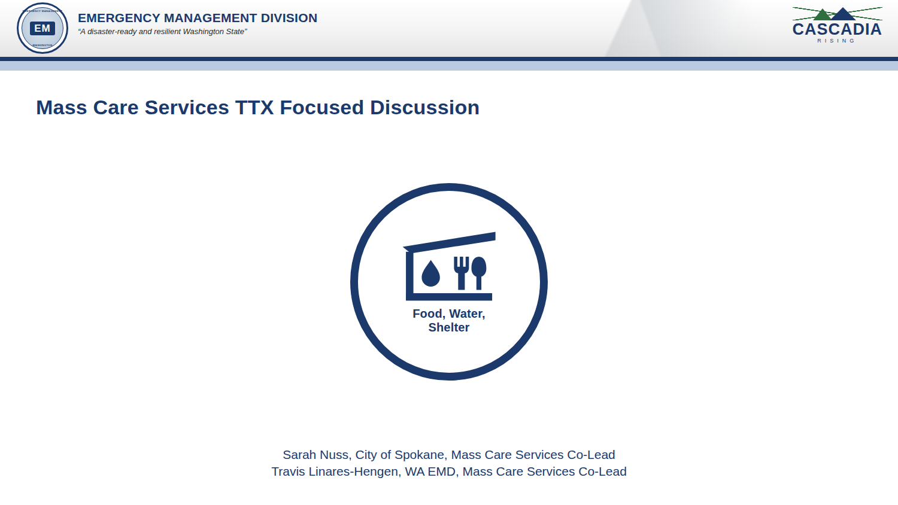Emergency Management EM Washington
Emergency Management Division
“A disaster-ready and resilient Washington State”
CASCADIA
RISING
Mass Care Services TTX Focused Discussion
Food, Water,
Shelter
Sarah Nuss, City of Spokane, Mass Care Services Co-Lead
Travis Linares-Hengen, WA EMD, Mass Care Services Co-Lead